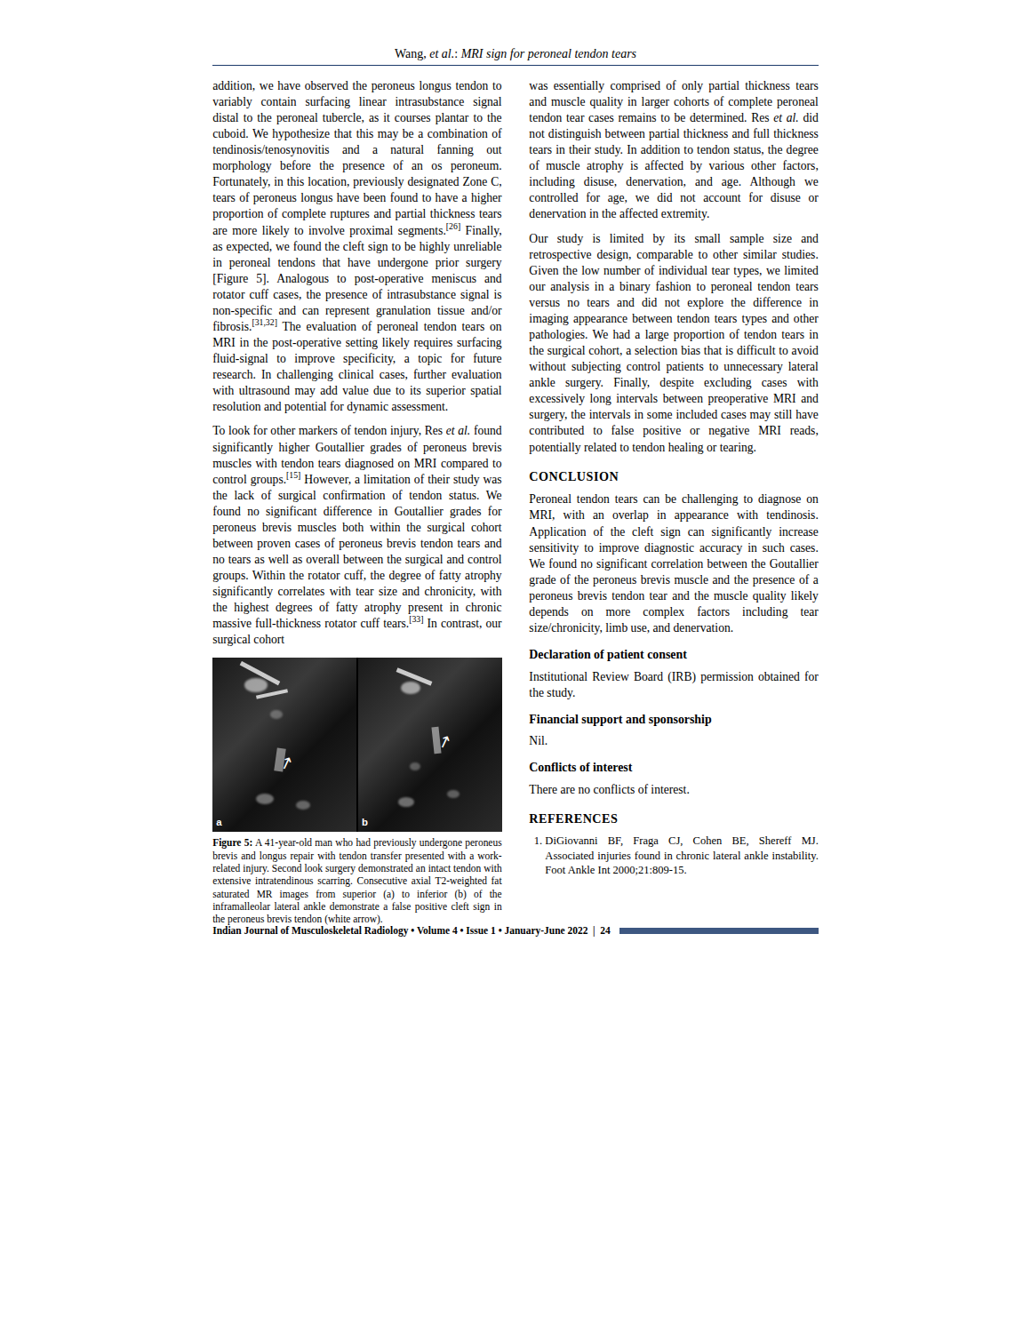Wang, et al.: MRI sign for peroneal tendon tears
addition, we have observed the peroneus longus tendon to variably contain surfacing linear intrasubstance signal distal to the peroneal tubercle, as it courses plantar to the cuboid. We hypothesize that this may be a combination of tendinosis/tenosynovitis and a natural fanning out morphology before the presence of an os peroneum. Fortunately, in this location, previously designated Zone C, tears of peroneus longus have been found to have a higher proportion of complete ruptures and partial thickness tears are more likely to involve proximal segments.[26] Finally, as expected, we found the cleft sign to be highly unreliable in peroneal tendons that have undergone prior surgery [Figure 5]. Analogous to post-operative meniscus and rotator cuff cases, the presence of intrasubstance signal is non-specific and can represent granulation tissue and/or fibrosis.[31,32] The evaluation of peroneal tendon tears on MRI in the post-operative setting likely requires surfacing fluid-signal to improve specificity, a topic for future research. In challenging clinical cases, further evaluation with ultrasound may add value due to its superior spatial resolution and potential for dynamic assessment.
To look for other markers of tendon injury, Res et al. found significantly higher Goutallier grades of peroneus brevis muscles with tendon tears diagnosed on MRI compared to control groups.[15] However, a limitation of their study was the lack of surgical confirmation of tendon status. We found no significant difference in Goutallier grades for peroneus brevis muscles both within the surgical cohort between proven cases of peroneus brevis tendon tears and no tears as well as overall between the surgical and control groups. Within the rotator cuff, the degree of fatty atrophy significantly correlates with tear size and chronicity, with the highest degrees of fatty atrophy present in chronic massive full-thickness rotator cuff tears.[33] In contrast, our surgical cohort
↗
a
↗
b
Figure 5: A 41-year-old man who had previously undergone peroneus brevis and longus repair with tendon transfer presented with a work-related injury. Second look surgery demonstrated an intact tendon with extensive intratendinous scarring. Consecutive axial T2-weighted fat saturated MR images from superior (a) to inferior (b) of the inframalleolar lateral ankle demonstrate a false positive cleft sign in the peroneus brevis tendon (white arrow).
was essentially comprised of only partial thickness tears and muscle quality in larger cohorts of complete peroneal tendon tear cases remains to be determined. Res et al. did not distinguish between partial thickness and full thickness tears in their study. In addition to tendon status, the degree of muscle atrophy is affected by various other factors, including disuse, denervation, and age. Although we controlled for age, we did not account for disuse or denervation in the affected extremity.
Our study is limited by its small sample size and retrospective design, comparable to other similar studies. Given the low number of individual tear types, we limited our analysis in a binary fashion to peroneal tendon tears versus no tears and did not explore the difference in imaging appearance between tendon tears types and other pathologies. We had a large proportion of tendon tears in the surgical cohort, a selection bias that is difficult to avoid without subjecting control patients to unnecessary lateral ankle surgery. Finally, despite excluding cases with excessively long intervals between preoperative MRI and surgery, the intervals in some included cases may still have contributed to false positive or negative MRI reads, potentially related to tendon healing or tearing.
Conclusion
Peroneal tendon tears can be challenging to diagnose on MRI, with an overlap in appearance with tendinosis. Application of the cleft sign can significantly increase sensitivity to improve diagnostic accuracy in such cases. We found no significant correlation between the Goutallier grade of the peroneus brevis muscle and the presence of a peroneus brevis tendon tear and the muscle quality likely depends on more complex factors including tear size/chronicity, limb use, and denervation.
Declaration of patient consent
Institutional Review Board (IRB) permission obtained for the study.
Financial support and sponsorship
Nil.
Conflicts of interest
There are no conflicts of interest.
References
DiGiovanni BF, Fraga CJ, Cohen BE, Shereff MJ. Associated injuries found in chronic lateral ankle instability. Foot Ankle Int 2000;21:809-15.
Indian Journal of Musculoskeletal Radiology • Volume 4 • Issue 1 • January-June 2022 | 24